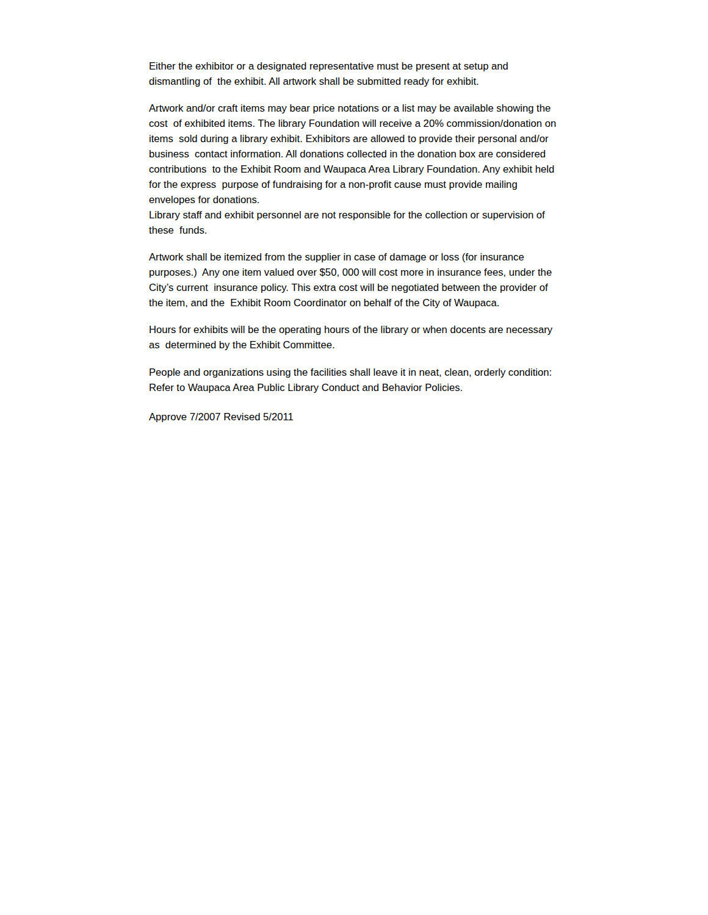Either the exhibitor or a designated representative must be present at setup and dismantling of the exhibit. All artwork shall be submitted ready for exhibit.
Artwork and/or craft items may bear price notations or a list may be available showing the cost of exhibited items. The library Foundation will receive a 20% commission/donation on items sold during a library exhibit. Exhibitors are allowed to provide their personal and/or business contact information. All donations collected in the donation box are considered contributions to the Exhibit Room and Waupaca Area Library Foundation. Any exhibit held for the express purpose of fundraising for a non-profit cause must provide mailing envelopes for donations.
Library staff and exhibit personnel are not responsible for the collection or supervision of these funds.
Artwork shall be itemized from the supplier in case of damage or loss (for insurance purposes.) Any one item valued over $50, 000 will cost more in insurance fees, under the City’s current insurance policy. This extra cost will be negotiated between the provider of the item, and the Exhibit Room Coordinator on behalf of the City of Waupaca.
Hours for exhibits will be the operating hours of the library or when docents are necessary as determined by the Exhibit Committee.
People and organizations using the facilities shall leave it in neat, clean, orderly condition: Refer to Waupaca Area Public Library Conduct and Behavior Policies.
Approve 7/2007 Revised 5/2011